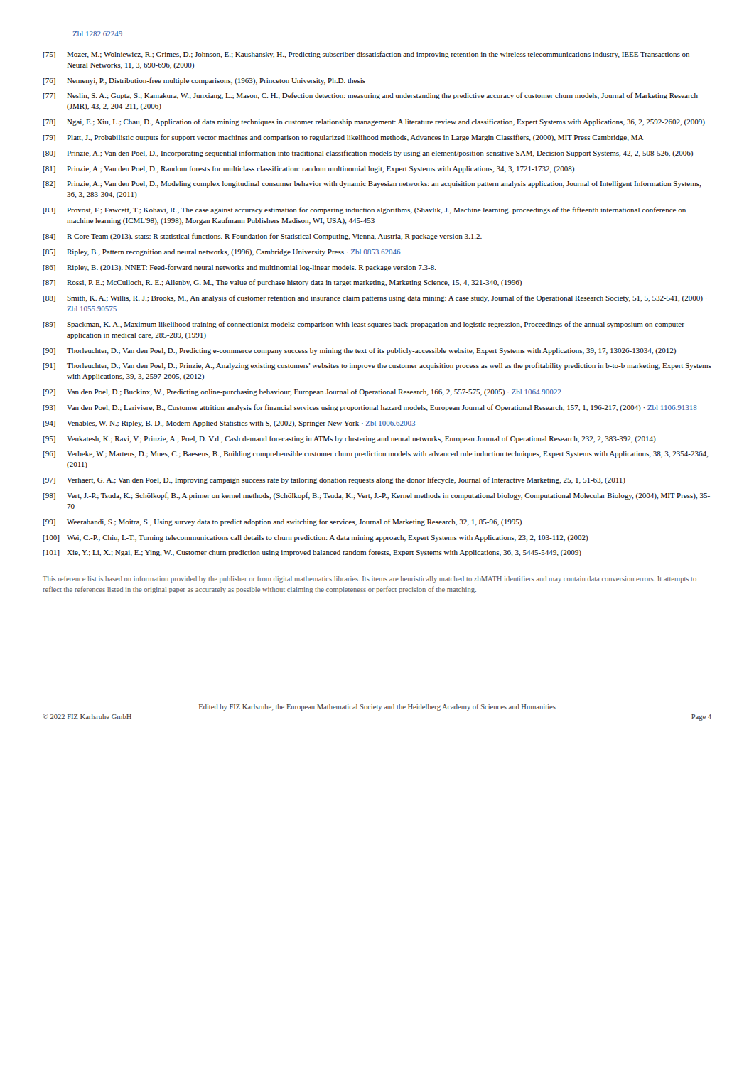Zbl 1282.62249
| [75] | Mozer, M.; Wolniewicz, R.; Grimes, D.; Johnson, E.; Kaushansky, H., Predicting subscriber dissatisfaction and improving retention in the wireless telecommunications industry, IEEE Transactions on Neural Networks, 11, 3, 690-696, (2000) |
| [76] | Nemenyi, P., Distribution-free multiple comparisons, (1963), Princeton University, Ph.D. thesis |
| [77] | Neslin, S. A.; Gupta, S.; Kamakura, W.; Junxiang, L.; Mason, C. H., Defection detection: measuring and understanding the predictive accuracy of customer churn models, Journal of Marketing Research (JMR), 43, 2, 204-211, (2006) |
| [78] | Ngai, E.; Xiu, L.; Chau, D., Application of data mining techniques in customer relationship management: A literature review and classification, Expert Systems with Applications, 36, 2, 2592-2602, (2009) |
| [79] | Platt, J., Probabilistic outputs for support vector machines and comparison to regularized likelihood methods, Advances in Large Margin Classifiers, (2000), MIT Press Cambridge, MA |
| [80] | Prinzie, A.; Van den Poel, D., Incorporating sequential information into traditional classification models by using an element/position-sensitive SAM, Decision Support Systems, 42, 2, 508-526, (2006) |
| [81] | Prinzie, A.; Van den Poel, D., Random forests for multiclass classification: random multinomial logit, Expert Systems with Applications, 34, 3, 1721-1732, (2008) |
| [82] | Prinzie, A.; Van den Poel, D., Modeling complex longitudinal consumer behavior with dynamic Bayesian networks: an acquisition pattern analysis application, Journal of Intelligent Information Systems, 36, 3, 283-304, (2011) |
| [83] | Provost, F.; Fawcett, T.; Kohavi, R., The case against accuracy estimation for comparing induction algorithms, (Shavlik, J., Machine learning. proceedings of the fifteenth international conference on machine learning (ICML'98), (1998), Morgan Kaufmann Publishers Madison, WI, USA), 445-453 |
| [84] | R Core Team (2013). stats: R statistical functions. R Foundation for Statistical Computing, Vienna, Austria, R package version 3.1.2. |
| [85] | Ripley, B., Pattern recognition and neural networks, (1996), Cambridge University Press · Zbl 0853.62046 |
| [86] | Ripley, B. (2013). NNET: Feed-forward neural networks and multinomial log-linear models. R package version 7.3-8. |
| [87] | Rossi, P. E.; McCulloch, R. E.; Allenby, G. M., The value of purchase history data in target marketing, Marketing Science, 15, 4, 321-340, (1996) |
| [88] | Smith, K. A.; Willis, R. J.; Brooks, M., An analysis of customer retention and insurance claim patterns using data mining: A case study, Journal of the Operational Research Society, 51, 5, 532-541, (2000) · Zbl 1055.90575 |
| [89] | Spackman, K. A., Maximum likelihood training of connectionist models: comparison with least squares back-propagation and logistic regression, Proceedings of the annual symposium on computer application in medical care, 285-289, (1991) |
| [90] | Thorleuchter, D.; Van den Poel, D., Predicting e-commerce company success by mining the text of its publicly-accessible website, Expert Systems with Applications, 39, 17, 13026-13034, (2012) |
| [91] | Thorleuchter, D.; Van den Poel, D.; Prinzie, A., Analyzing existing customers' websites to improve the customer acquisition process as well as the profitability prediction in b-to-b marketing, Expert Systems with Applications, 39, 3, 2597-2605, (2012) |
| [92] | Van den Poel, D.; Buckinx, W., Predicting online-purchasing behaviour, European Journal of Operational Research, 166, 2, 557-575, (2005) · Zbl 1064.90022 |
| [93] | Van den Poel, D.; Lariviere, B., Customer attrition analysis for financial services using proportional hazard models, European Journal of Operational Research, 157, 1, 196-217, (2004) · Zbl 1106.91318 |
| [94] | Venables, W. N.; Ripley, B. D., Modern Applied Statistics with S, (2002), Springer New York · Zbl 1006.62003 |
| [95] | Venkatesh, K.; Ravi, V.; Prinzie, A.; Poel, D. V.d., Cash demand forecasting in ATMs by clustering and neural networks, European Journal of Operational Research, 232, 2, 383-392, (2014) |
| [96] | Verbeke, W.; Martens, D.; Mues, C.; Baesens, B., Building comprehensible customer churn prediction models with advanced rule induction techniques, Expert Systems with Applications, 38, 3, 2354-2364, (2011) |
| [97] | Verhaert, G. A.; Van den Poel, D., Improving campaign success rate by tailoring donation requests along the donor lifecycle, Journal of Interactive Marketing, 25, 1, 51-63, (2011) |
| [98] | Vert, J.-P.; Tsuda, K.; Schölkopf, B., A primer on kernel methods, (Schölkopf, B.; Tsuda, K.; Vert, J.-P., Kernel methods in computational biology, Computational Molecular Biology, (2004), MIT Press), 35-70 |
| [99] | Weerahandi, S.; Moitra, S., Using survey data to predict adoption and switching for services, Journal of Marketing Research, 32, 1, 85-96, (1995) |
| [100] | Wei, C.-P.; Chiu, I.-T., Turning telecommunications call details to churn prediction: A data mining approach, Expert Systems with Applications, 23, 2, 103-112, (2002) |
| [101] | Xie, Y.; Li, X.; Ngai, E.; Ying, W., Customer churn prediction using improved balanced random forests, Expert Systems with Applications, 36, 3, 5445-5449, (2009) |
This reference list is based on information provided by the publisher or from digital mathematics libraries. Its items are heuristically matched to zbMATH identifiers and may contain data conversion errors. It attempts to reflect the references listed in the original paper as accurately as possible without claiming the completeness or perfect precision of the matching.
Edited by FIZ Karlsruhe, the European Mathematical Society and the Heidelberg Academy of Sciences and Humanities
© 2022 FIZ Karlsruhe GmbH Page 4